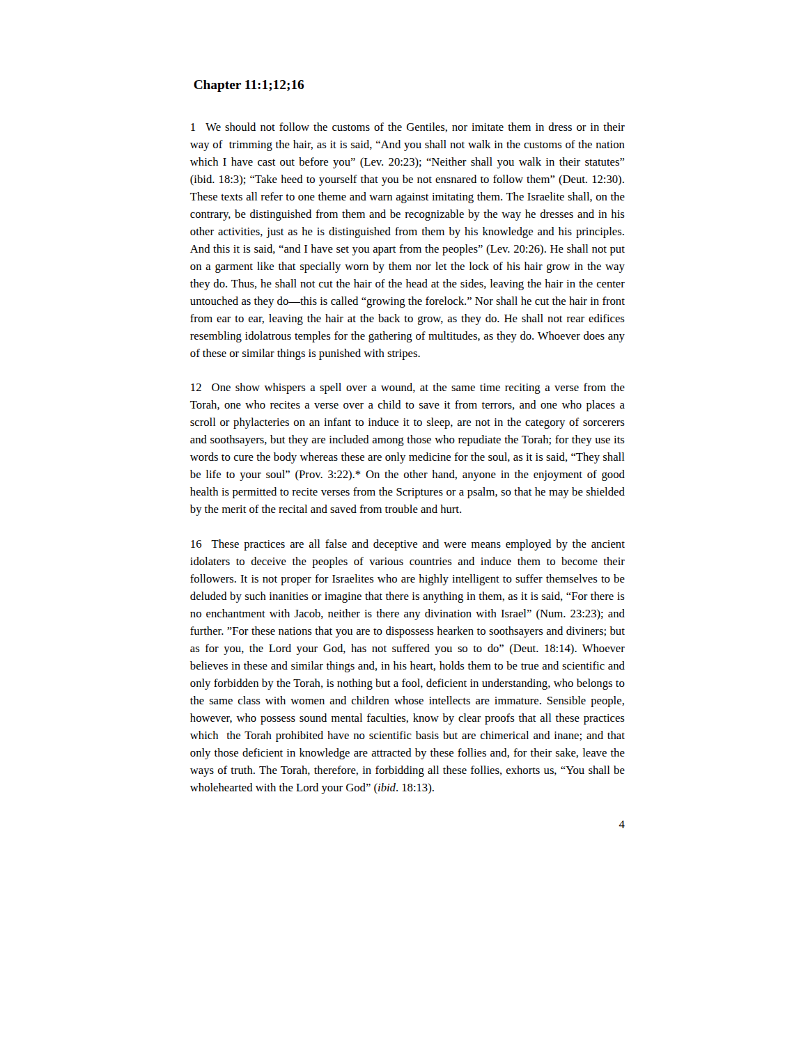Chapter 11:1;12;16
1 We should not follow the customs of the Gentiles, nor imitate them in dress or in their way of trimming the hair, as it is said, “And you shall not walk in the customs of the nation which I have cast out before you” (Lev. 20:23); “Neither shall you walk in their statutes” (ibid. 18:3); “Take heed to yourself that you be not ensnared to follow them” (Deut. 12:30). These texts all refer to one theme and warn against imitating them. The Israelite shall, on the contrary, be distinguished from them and be recognizable by the way he dresses and in his other activities, just as he is distinguished from them by his knowledge and his principles. And this it is said, “and I have set you apart from the peoples” (Lev. 20:26). He shall not put on a garment like that specially worn by them nor let the lock of his hair grow in the way they do. Thus, he shall not cut the hair of the head at the sides, leaving the hair in the center untouched as they do—this is called “growing the forelock.” Nor shall he cut the hair in front from ear to ear, leaving the hair at the back to grow, as they do. He shall not rear edifices resembling idolatrous temples for the gathering of multitudes, as they do. Whoever does any of these or similar things is punished with stripes.
12 One show whispers a spell over a wound, at the same time reciting a verse from the Torah, one who recites a verse over a child to save it from terrors, and one who places a scroll or phylacteries on an infant to induce it to sleep, are not in the category of sorcerers and soothsayers, but they are included among those who repudiate the Torah; for they use its words to cure the body whereas these are only medicine for the soul, as it is said, “They shall be life to your soul” (Prov. 3:22).* On the other hand, anyone in the enjoyment of good health is permitted to recite verses from the Scriptures or a psalm, so that he may be shielded by the merit of the recital and saved from trouble and hurt.
16 These practices are all false and deceptive and were means employed by the ancient idolaters to deceive the peoples of various countries and induce them to become their followers. It is not proper for Israelites who are highly intelligent to suffer themselves to be deluded by such inanities or imagine that there is anything in them, as it is said, “For there is no enchantment with Jacob, neither is there any divination with Israel” (Num. 23:23); and further. ”For these nations that you are to dispossess hearken to soothsayers and diviners; but as for you, the Lord your God, has not suffered you so to do” (Deut. 18:14). Whoever believes in these and similar things and, in his heart, holds them to be true and scientific and only forbidden by the Torah, is nothing but a fool, deficient in understanding, who belongs to the same class with women and children whose intellects are immature. Sensible people, however, who possess sound mental faculties, know by clear proofs that all these practices which the Torah prohibited have no scientific basis but are chimerical and inane; and that only those deficient in knowledge are attracted by these follies and, for their sake, leave the ways of truth. The Torah, therefore, in forbidding all these follies, exhorts us, “You shall be wholehearted with the Lord your God” (ibid. 18:13).
4